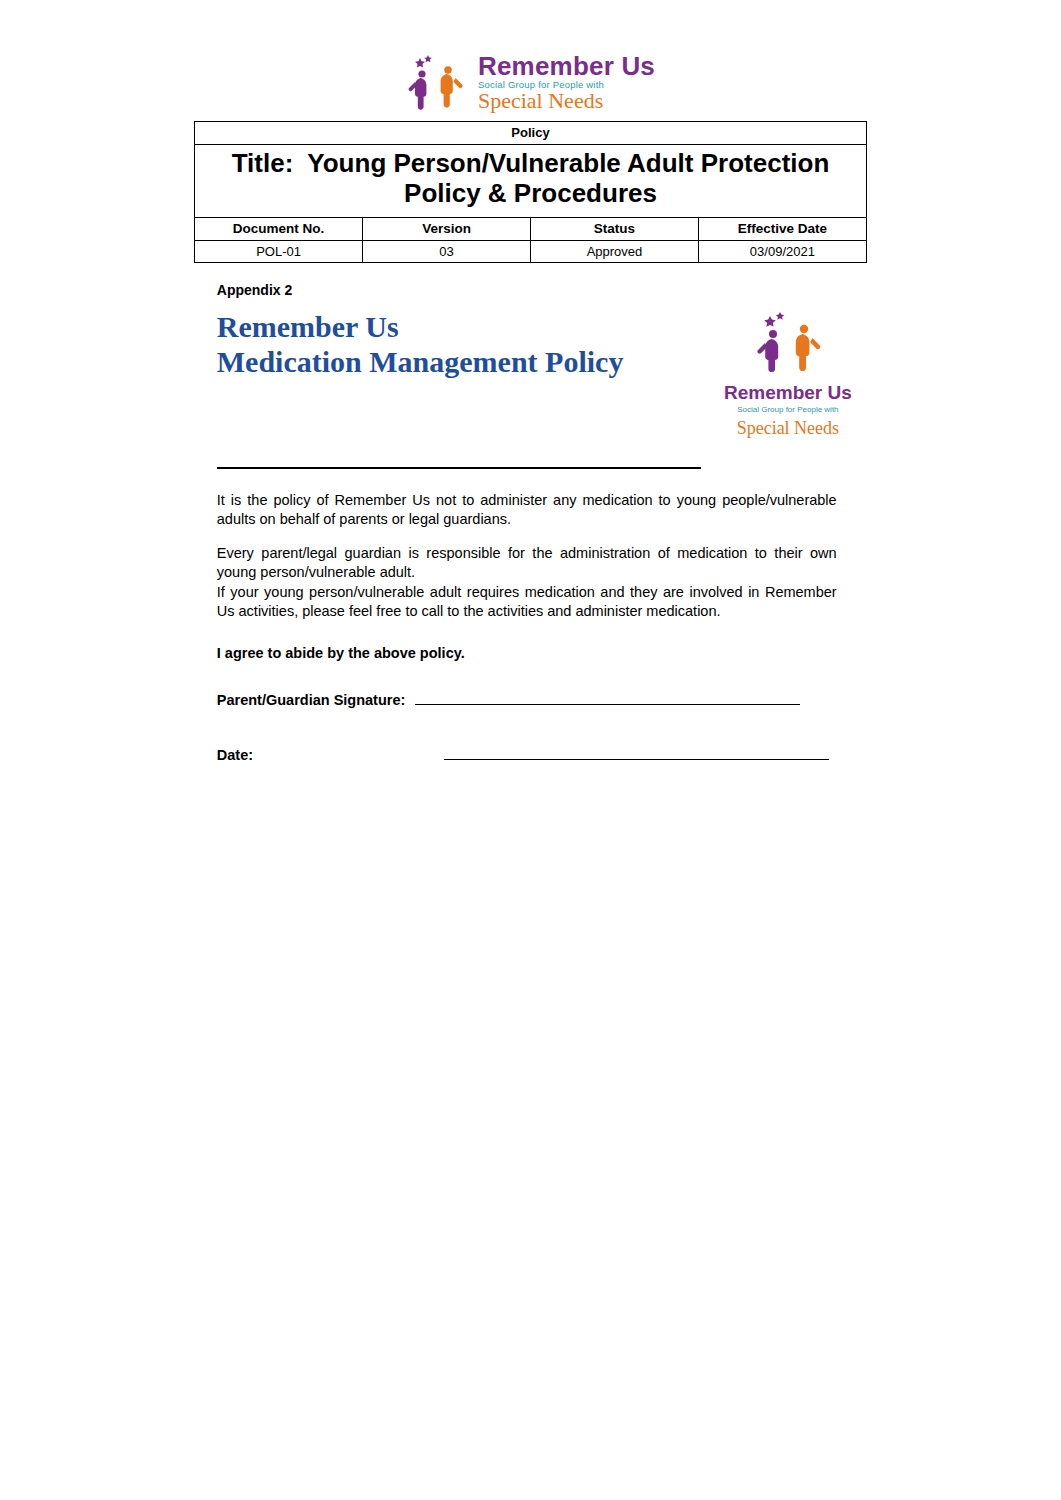Remember Us
Social Group for People with
Special Needs
| Policy |
| Title: Young Person/Vulnerable Adult Protection Policy & Procedures |
| Document No. | Version | Status | Effective Date |
| POL-01 | 03 | Approved | 03/09/2021 |
Appendix 2
Remember Us
Medication Management Policy
Remember Us
Social Group for People with
Special Needs
It is the policy of Remember Us not to administer any medication to young people/vulnerable adults on behalf of parents or legal guardians.
Every parent/legal guardian is responsible for the administration of medication to their own young person/vulnerable adult.
If your young person/vulnerable adult requires medication and they are involved in Remember Us activities, please feel free to call to the activities and administer medication.
I agree to abide by the above policy.
Parent/Guardian Signature:
Date: